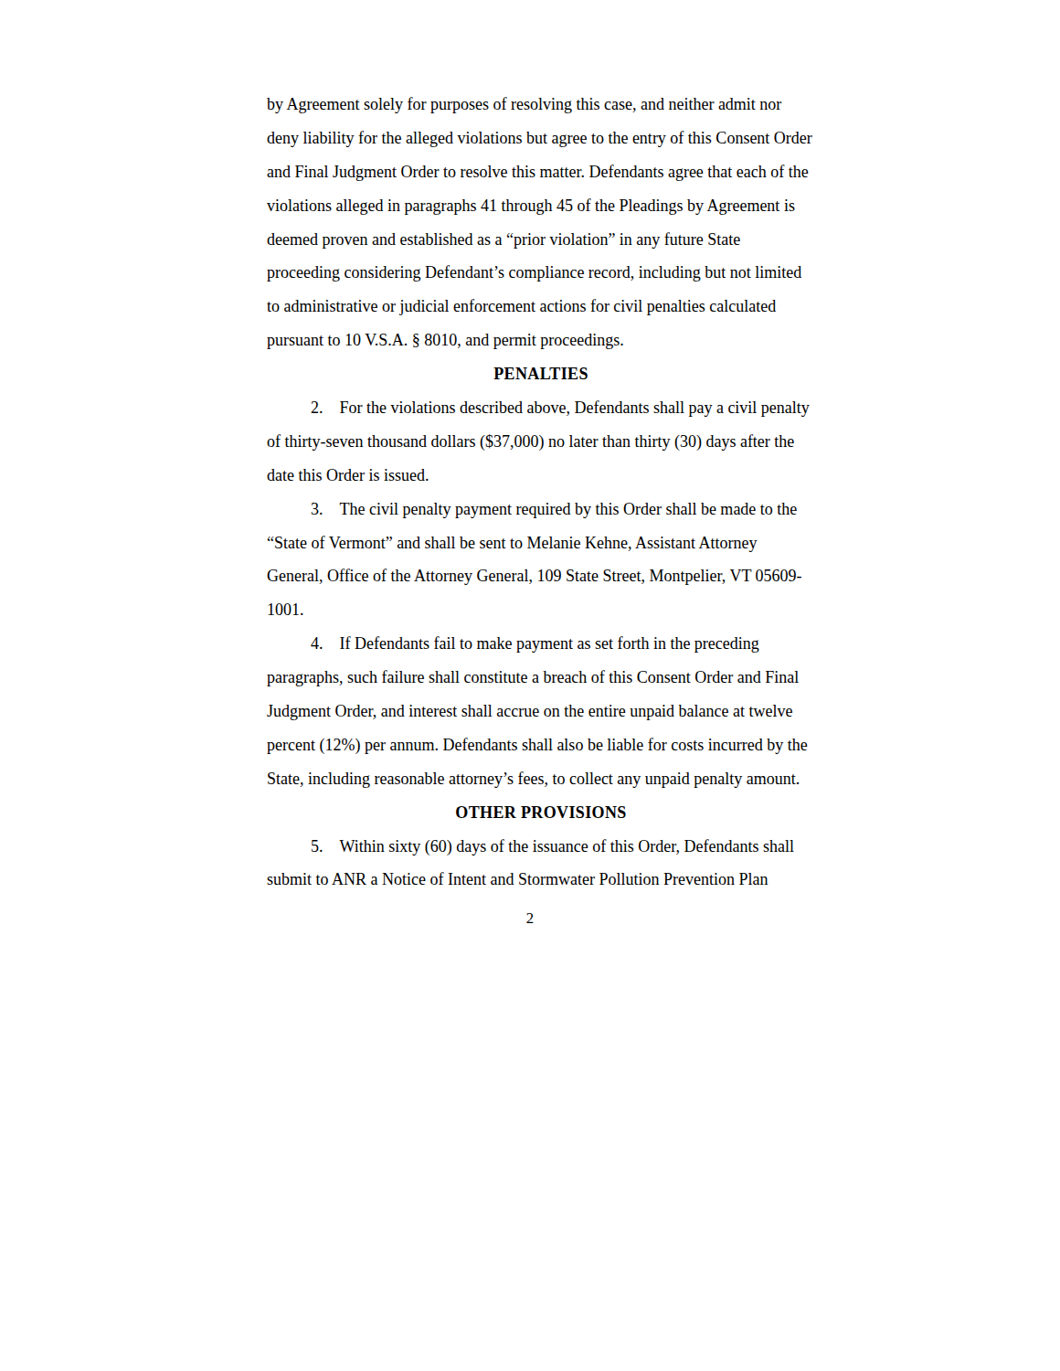by Agreement solely for purposes of resolving this case, and neither admit nor deny liability for the alleged violations but agree to the entry of this Consent Order and Final Judgment Order to resolve this matter. Defendants agree that each of the violations alleged in paragraphs 41 through 45 of the Pleadings by Agreement is deemed proven and established as a “prior violation” in any future State proceeding considering Defendant’s compliance record, including but not limited to administrative or judicial enforcement actions for civil penalties calculated pursuant to 10 V.S.A. § 8010, and permit proceedings.
PENALTIES
2. For the violations described above, Defendants shall pay a civil penalty of thirty-seven thousand dollars ($37,000) no later than thirty (30) days after the date this Order is issued.
3. The civil penalty payment required by this Order shall be made to the “State of Vermont” and shall be sent to Melanie Kehne, Assistant Attorney General, Office of the Attorney General, 109 State Street, Montpelier, VT 05609-1001.
4. If Defendants fail to make payment as set forth in the preceding paragraphs, such failure shall constitute a breach of this Consent Order and Final Judgment Order, and interest shall accrue on the entire unpaid balance at twelve percent (12%) per annum. Defendants shall also be liable for costs incurred by the State, including reasonable attorney’s fees, to collect any unpaid penalty amount.
OTHER PROVISIONS
5. Within sixty (60) days of the issuance of this Order, Defendants shall submit to ANR a Notice of Intent and Stormwater Pollution Prevention Plan
2